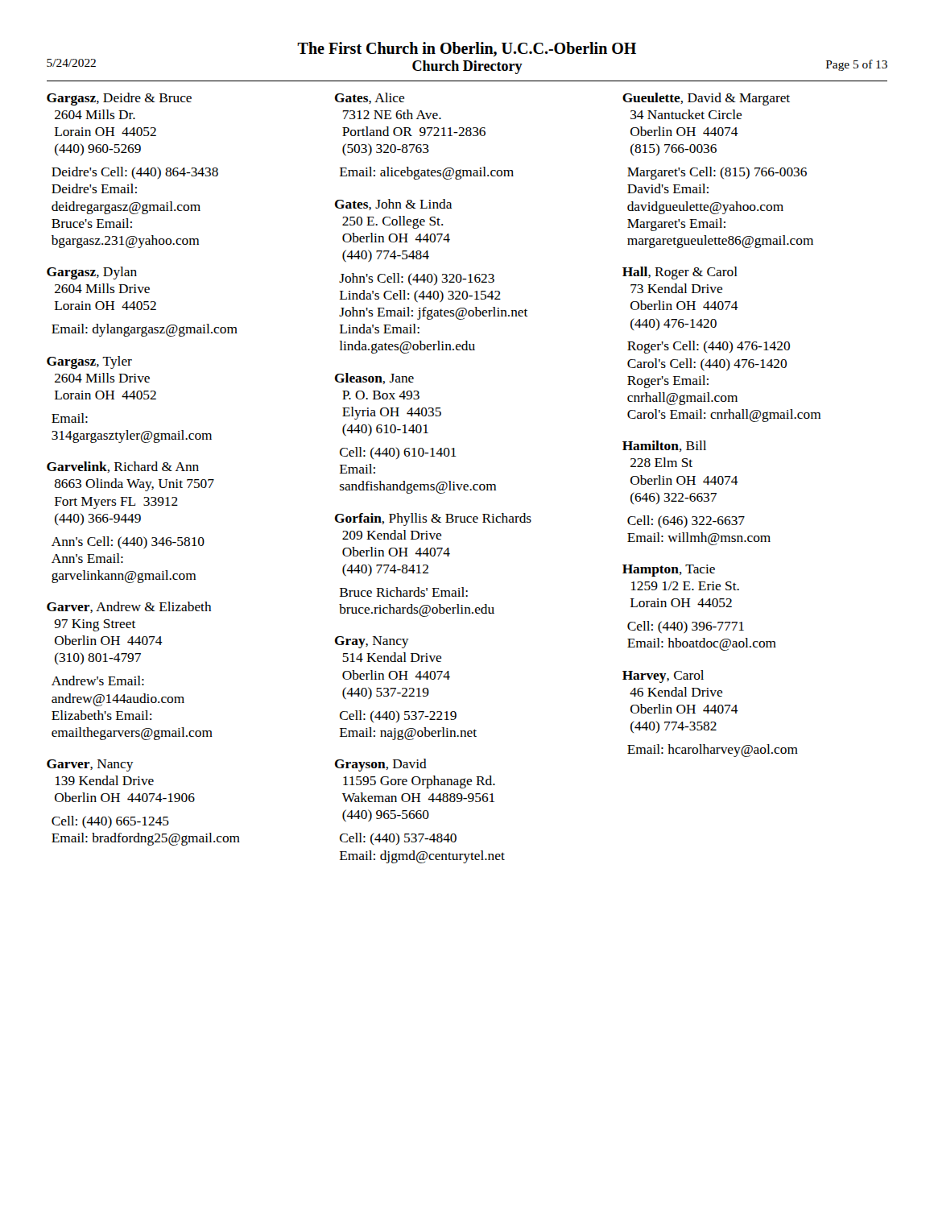The First Church in Oberlin, U.C.C.-Oberlin OH
Church Directory
5/24/2022
Page 5 of 13
Gargasz, Deidre & Bruce
2604 Mills Dr.
Lorain OH 44052
(440) 960-5269
Deidre's Cell: (440) 864-3438
Deidre's Email:
deidregargasz@gmail.com
Bruce's Email:
bgargasz.231@yahoo.com
Gargasz, Dylan
2604 Mills Drive
Lorain OH 44052
Email: dylangargasz@gmail.com
Gargasz, Tyler
2604 Mills Drive
Lorain OH 44052
Email:
314gargasztyler@gmail.com
Garvelink, Richard & Ann
8663 Olinda Way, Unit 7507
Fort Myers FL 33912
(440) 366-9449
Ann's Cell: (440) 346-5810
Ann's Email:
garvelinkann@gmail.com
Garver, Andrew & Elizabeth
97 King Street
Oberlin OH 44074
(310) 801-4797
Andrew's Email:
andrew@144audio.com
Elizabeth's Email:
emailthegarvers@gmail.com
Garver, Nancy
139 Kendal Drive
Oberlin OH 44074-1906
Cell: (440) 665-1245
Email: bradfordng25@gmail.com
Gates, Alice
7312 NE 6th Ave.
Portland OR 97211-2836
(503) 320-8763
Email: alicebgates@gmail.com
Gates, John & Linda
250 E. College St.
Oberlin OH 44074
(440) 774-5484
John's Cell: (440) 320-1623
Linda's Cell: (440) 320-1542
John's Email: jfgates@oberlin.net
Linda's Email:
linda.gates@oberlin.edu
Gleason, Jane
P. O. Box 493
Elyria OH 44035
(440) 610-1401
Cell: (440) 610-1401
Email:
sandfishandgems@live.com
Gorfain, Phyllis & Bruce Richards
209 Kendal Drive
Oberlin OH 44074
(440) 774-8412
Bruce Richards' Email:
bruce.richards@oberlin.edu
Gray, Nancy
514 Kendal Drive
Oberlin OH 44074
(440) 537-2219
Cell: (440) 537-2219
Email: najg@oberlin.net
Grayson, David
11595 Gore Orphanage Rd.
Wakeman OH 44889-9561
(440) 965-5660
Cell: (440) 537-4840
Email: djgmd@centurytel.net
Gueulette, David & Margaret
34 Nantucket Circle
Oberlin OH 44074
(815) 766-0036
Margaret's Cell: (815) 766-0036
David's Email:
davidgueulette@yahoo.com
Margaret's Email:
margaretgueulette86@gmail.com
Hall, Roger & Carol
73 Kendal Drive
Oberlin OH 44074
(440) 476-1420
Roger's Cell: (440) 476-1420
Carol's Cell: (440) 476-1420
Roger's Email:
cnrhall@gmail.com
Carol's Email: cnrhall@gmail.com
Hamilton, Bill
228 Elm St
Oberlin OH 44074
(646) 322-6637
Cell: (646) 322-6637
Email: willmh@msn.com
Hampton, Tacie
1259 1/2 E. Erie St.
Lorain OH 44052
Cell: (440) 396-7771
Email: hboatdoc@aol.com
Harvey, Carol
46 Kendal Drive
Oberlin OH 44074
(440) 774-3582
Email: hcarolharvey@aol.com